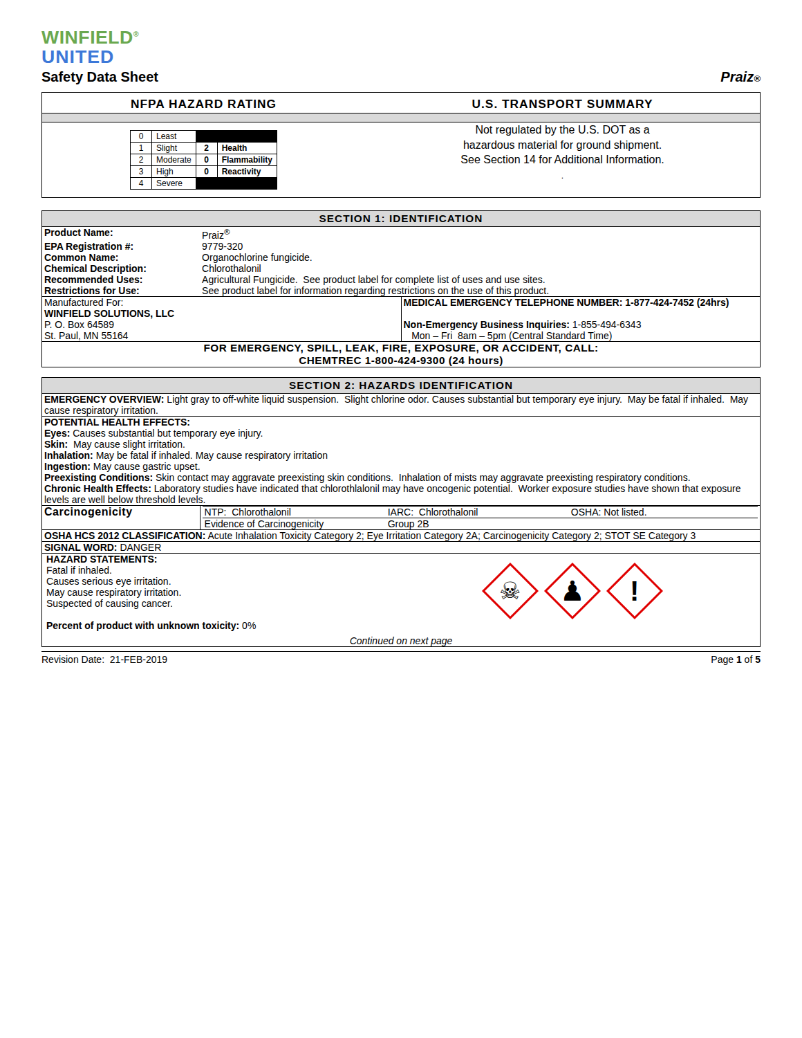WINFIELD® UNITED
Safety Data Sheet
Praiz®
| NFPA HAZARD RATING | U.S. TRANSPORT SUMMARY |
| / 0 / Least / / / 1 / Slight / 2 / Health / / 2 / Moderate / 0 / Flammability / / 3 / High / 0 / Reactivity / / 4 / Severe / / | Not regulated by the U.S. DOT as a hazardous material for ground shipment. See Section 14 for Additional Information. . |
SECTION 1: IDENTIFICATION
| Product Name: | Praiz ® |
| EPA Registration #: | 9779-320 |
| Common Name: | Organochlorine fungicide. |
| Chemical Description: | Chlorothalonil |
| Recommended Uses: | Agricultural Fungicide. See product label for complete list of uses and use sites. |
| Restrictions for Use: | See product label for information regarding restrictions on the use of this product. |
| Manufactured For: WINFIELD SOLUTIONS, LLC P. O. Box 64589 St. Paul, MN 55164 | MEDICAL EMERGENCY TELEPHONE NUMBER: 1-877-424-7452 (24hrs) Non-Emergency Business Inquiries: 1-855-494-6343 Mon – Fri 8am – 5pm (Central Standard Time) |
| FOR EMERGENCY, SPILL, LEAK, FIRE, EXPOSURE, OR ACCIDENT, CALL: CHEMTREC 1-800-424-9300 (24 hours) |
SECTION 2: HAZARDS IDENTIFICATION
| EMERGENCY OVERVIEW: Light gray to off-white liquid suspension. Slight chlorine odor. Causes substantial but temporary eye injury. May be fatal if inhaled. May cause respiratory irritation. |
| POTENTIAL HEALTH EFFECTS: Eyes: Causes substantial but temporary eye injury. Skin: May cause slight irritation. Inhalation: May be fatal if inhaled. May cause respiratory irritation Ingestion: May cause gastric upset. Preexisting Conditions: Skin contact may aggravate preexisting skin conditions. Inhalation of mists may aggravate preexisting respiratory conditions. Chronic Health Effects: Laboratory studies have indicated that chlorothlalonil may have oncogenic potential. Worker exposure studies have shown that exposure levels are well below threshold levels. |
| Carcinogenicity | / NTP: Chlorothalonil / IARC: Chlorothalonil / OSHA: Not listed. / / Evidence of Carcinogenicity / Group 2B / / |
| OSHA HCS 2012 CLASSIFICATION: Acute Inhalation Toxicity Category 2; Eye Irritation Category 2A; Carcinogenicity Category 2; STOT SE Category 3 |
| SIGNAL WORD: DANGER |
| / HAZARD STATEMENTS: Fatal if inhaled. Causes serious eye irritation. May cause respiratory irritation. Suspected of causing cancer. Percent of product with unknown toxicity: 0% / ☠ ♟ ! / |
| Continued on next page |
Revision Date: 21-FEB-2019
Page 1 of 5